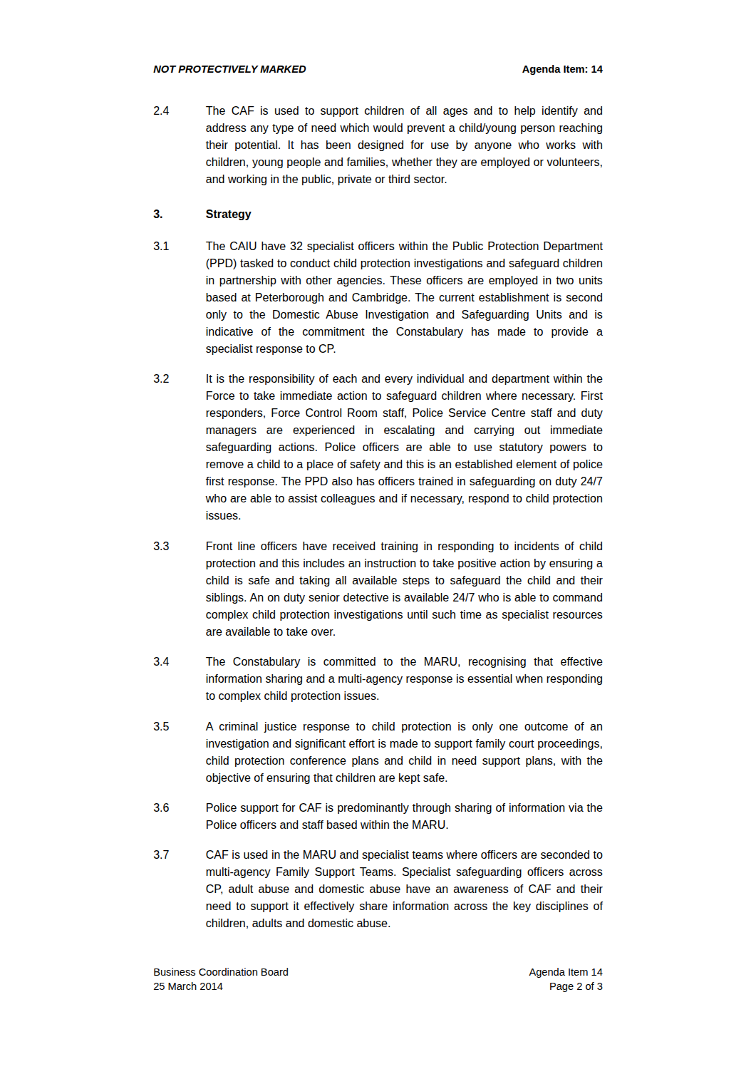NOT PROTECTIVELY MARKED
Agenda Item: 14
2.4
The CAF is used to support children of all ages and to help identify and address any type of need which would prevent a child/young person reaching their potential. It has been designed for use by anyone who works with children, young people and families, whether they are employed or volunteers, and working in the public, private or third sector.
3.
Strategy
3.1
The CAIU have 32 specialist officers within the Public Protection Department (PPD) tasked to conduct child protection investigations and safeguard children in partnership with other agencies. These officers are employed in two units based at Peterborough and Cambridge. The current establishment is second only to the Domestic Abuse Investigation and Safeguarding Units and is indicative of the commitment the Constabulary has made to provide a specialist response to CP.
3.2
It is the responsibility of each and every individual and department within the Force to take immediate action to safeguard children where necessary. First responders, Force Control Room staff, Police Service Centre staff and duty managers are experienced in escalating and carrying out immediate safeguarding actions. Police officers are able to use statutory powers to remove a child to a place of safety and this is an established element of police first response. The PPD also has officers trained in safeguarding on duty 24/7 who are able to assist colleagues and if necessary, respond to child protection issues.
3.3
Front line officers have received training in responding to incidents of child protection and this includes an instruction to take positive action by ensuring a child is safe and taking all available steps to safeguard the child and their siblings. An on duty senior detective is available 24/7 who is able to command complex child protection investigations until such time as specialist resources are available to take over.
3.4
The Constabulary is committed to the MARU, recognising that effective information sharing and a multi-agency response is essential when responding to complex child protection issues.
3.5
A criminal justice response to child protection is only one outcome of an investigation and significant effort is made to support family court proceedings, child protection conference plans and child in need support plans, with the objective of ensuring that children are kept safe.
3.6
Police support for CAF is predominantly through sharing of information via the Police officers and staff based within the MARU.
3.7
CAF is used in the MARU and specialist teams where officers are seconded to multi-agency Family Support Teams. Specialist safeguarding officers across CP, adult abuse and domestic abuse have an awareness of CAF and their need to support it effectively share information across the key disciplines of children, adults and domestic abuse.
Business Coordination Board
25 March 2014
Agenda Item 14
Page 2 of 3